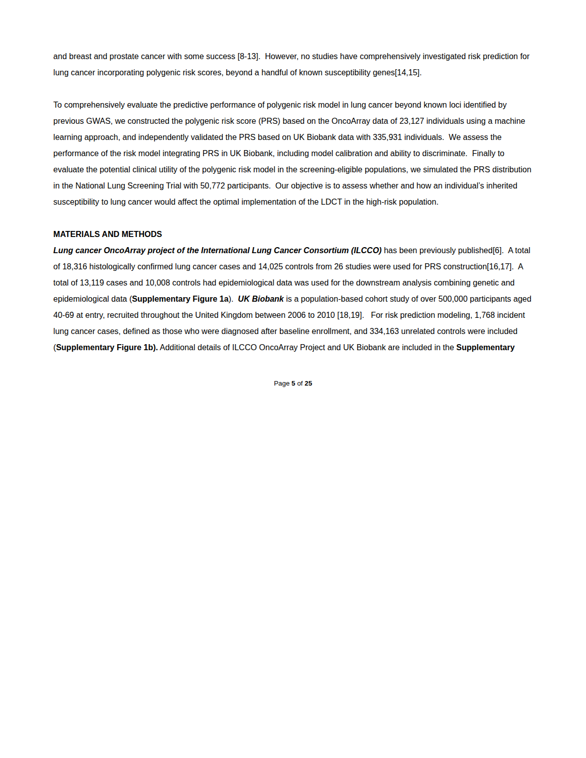and breast and prostate cancer with some success [8-13]. However, no studies have comprehensively investigated risk prediction for lung cancer incorporating polygenic risk scores, beyond a handful of known susceptibility genes[14,15].
To comprehensively evaluate the predictive performance of polygenic risk model in lung cancer beyond known loci identified by previous GWAS, we constructed the polygenic risk score (PRS) based on the OncoArray data of 23,127 individuals using a machine learning approach, and independently validated the PRS based on UK Biobank data with 335,931 individuals. We assess the performance of the risk model integrating PRS in UK Biobank, including model calibration and ability to discriminate. Finally to evaluate the potential clinical utility of the polygenic risk model in the screening-eligible populations, we simulated the PRS distribution in the National Lung Screening Trial with 50,772 participants. Our objective is to assess whether and how an individual’s inherited susceptibility to lung cancer would affect the optimal implementation of the LDCT in the high-risk population.
MATERIALS AND METHODS
Lung cancer OncoArray project of the International Lung Cancer Consortium (ILCCO) has been previously published[6]. A total of 18,316 histologically confirmed lung cancer cases and 14,025 controls from 26 studies were used for PRS construction[16,17]. A total of 13,119 cases and 10,008 controls had epidemiological data was used for the downstream analysis combining genetic and epidemiological data (Supplementary Figure 1a). UK Biobank is a population-based cohort study of over 500,000 participants aged 40-69 at entry, recruited throughout the United Kingdom between 2006 to 2010 [18,19]. For risk prediction modeling, 1,768 incident lung cancer cases, defined as those who were diagnosed after baseline enrollment, and 334,163 unrelated controls were included (Supplementary Figure 1b). Additional details of ILCCO OncoArray Project and UK Biobank are included in the Supplementary
Page 5 of 25